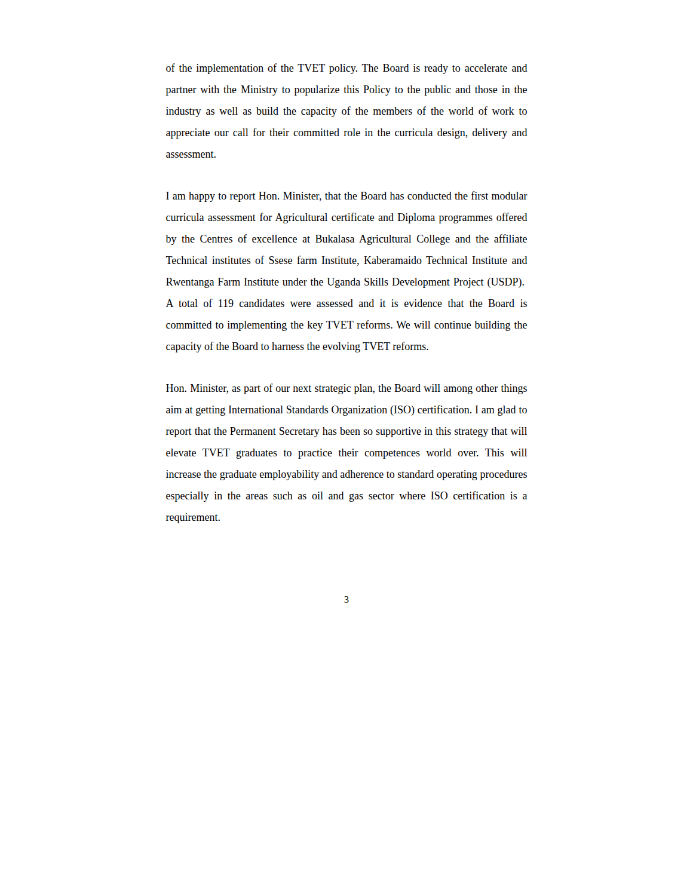of the implementation of the TVET policy. The Board is ready to accelerate and partner with the Ministry to popularize this Policy to the public and those in the industry as well as build the capacity of the members of the world of work to appreciate our call for their committed role in the curricula design, delivery and assessment.
I am happy to report Hon. Minister, that the Board has conducted the first modular curricula assessment for Agricultural certificate and Diploma programmes offered by the Centres of excellence at Bukalasa Agricultural College and the affiliate Technical institutes of Ssese farm Institute, Kaberamaido Technical Institute and Rwentanga Farm Institute under the Uganda Skills Development Project (USDP). A total of 119 candidates were assessed and it is evidence that the Board is committed to implementing the key TVET reforms. We will continue building the capacity of the Board to harness the evolving TVET reforms.
Hon. Minister, as part of our next strategic plan, the Board will among other things aim at getting International Standards Organization (ISO) certification. I am glad to report that the Permanent Secretary has been so supportive in this strategy that will elevate TVET graduates to practice their competences world over. This will increase the graduate employability and adherence to standard operating procedures especially in the areas such as oil and gas sector where ISO certification is a requirement.
3